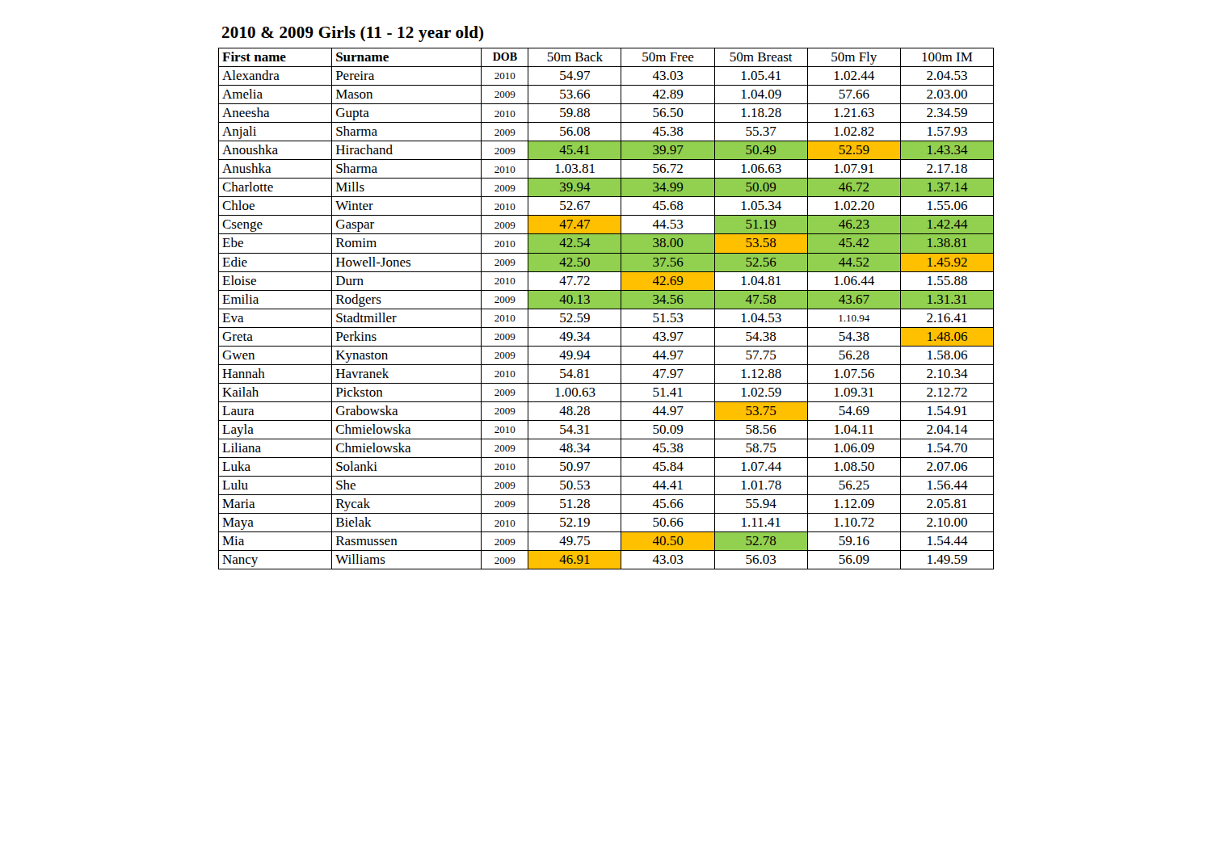2010 & 2009 Girls (11 - 12 year old)
| First name | Surname | DOB | 50m Back | 50m Free | 50m Breast | 50m Fly | 100m IM |
| --- | --- | --- | --- | --- | --- | --- | --- |
| Alexandra | Pereira | 2010 | 54.97 | 43.03 | 1.05.41 | 1.02.44 | 2.04.53 |
| Amelia | Mason | 2009 | 53.66 | 42.89 | 1.04.09 | 57.66 | 2.03.00 |
| Aneesha | Gupta | 2010 | 59.88 | 56.50 | 1.18.28 | 1.21.63 | 2.34.59 |
| Anjali | Sharma | 2009 | 56.08 | 45.38 | 55.37 | 1.02.82 | 1.57.93 |
| Anoushka | Hirachand | 2009 | 45.41 | 39.97 | 50.49 | 52.59 | 1.43.34 |
| Anushka | Sharma | 2010 | 1.03.81 | 56.72 | 1.06.63 | 1.07.91 | 2.17.18 |
| Charlotte | Mills | 2009 | 39.94 | 34.99 | 50.09 | 46.72 | 1.37.14 |
| Chloe | Winter | 2010 | 52.67 | 45.68 | 1.05.34 | 1.02.20 | 1.55.06 |
| Csenge | Gaspar | 2009 | 47.47 | 44.53 | 51.19 | 46.23 | 1.42.44 |
| Ebe | Romim | 2010 | 42.54 | 38.00 | 53.58 | 45.42 | 1.38.81 |
| Edie | Howell-Jones | 2009 | 42.50 | 37.56 | 52.56 | 44.52 | 1.45.92 |
| Eloise | Durn | 2010 | 47.72 | 42.69 | 1.04.81 | 1.06.44 | 1.55.88 |
| Emilia | Rodgers | 2009 | 40.13 | 34.56 | 47.58 | 43.67 | 1.31.31 |
| Eva | Stadtmiller | 2010 | 52.59 | 51.53 | 1.04.53 | 1.10.94 | 2.16.41 |
| Greta | Perkins | 2009 | 49.34 | 43.97 | 54.38 | 54.38 | 1.48.06 |
| Gwen | Kynaston | 2009 | 49.94 | 44.97 | 57.75 | 56.28 | 1.58.06 |
| Hannah | Havranek | 2010 | 54.81 | 47.97 | 1.12.88 | 1.07.56 | 2.10.34 |
| Kailah | Pickston | 2009 | 1.00.63 | 51.41 | 1.02.59 | 1.09.31 | 2.12.72 |
| Laura | Grabowska | 2009 | 48.28 | 44.97 | 53.75 | 54.69 | 1.54.91 |
| Layla | Chmielowska | 2010 | 54.31 | 50.09 | 58.56 | 1.04.11 | 2.04.14 |
| Liliana | Chmielowska | 2009 | 48.34 | 45.38 | 58.75 | 1.06.09 | 1.54.70 |
| Luka | Solanki | 2010 | 50.97 | 45.84 | 1.07.44 | 1.08.50 | 2.07.06 |
| Lulu | She | 2009 | 50.53 | 44.41 | 1.01.78 | 56.25 | 1.56.44 |
| Maria | Rycak | 2009 | 51.28 | 45.66 | 55.94 | 1.12.09 | 2.05.81 |
| Maya | Bielak | 2010 | 52.19 | 50.66 | 1.11.41 | 1.10.72 | 2.10.00 |
| Mia | Rasmussen | 2009 | 49.75 | 40.50 | 52.78 | 59.16 | 1.54.44 |
| Nancy | Williams | 2009 | 46.91 | 43.03 | 56.03 | 56.09 | 1.49.59 |